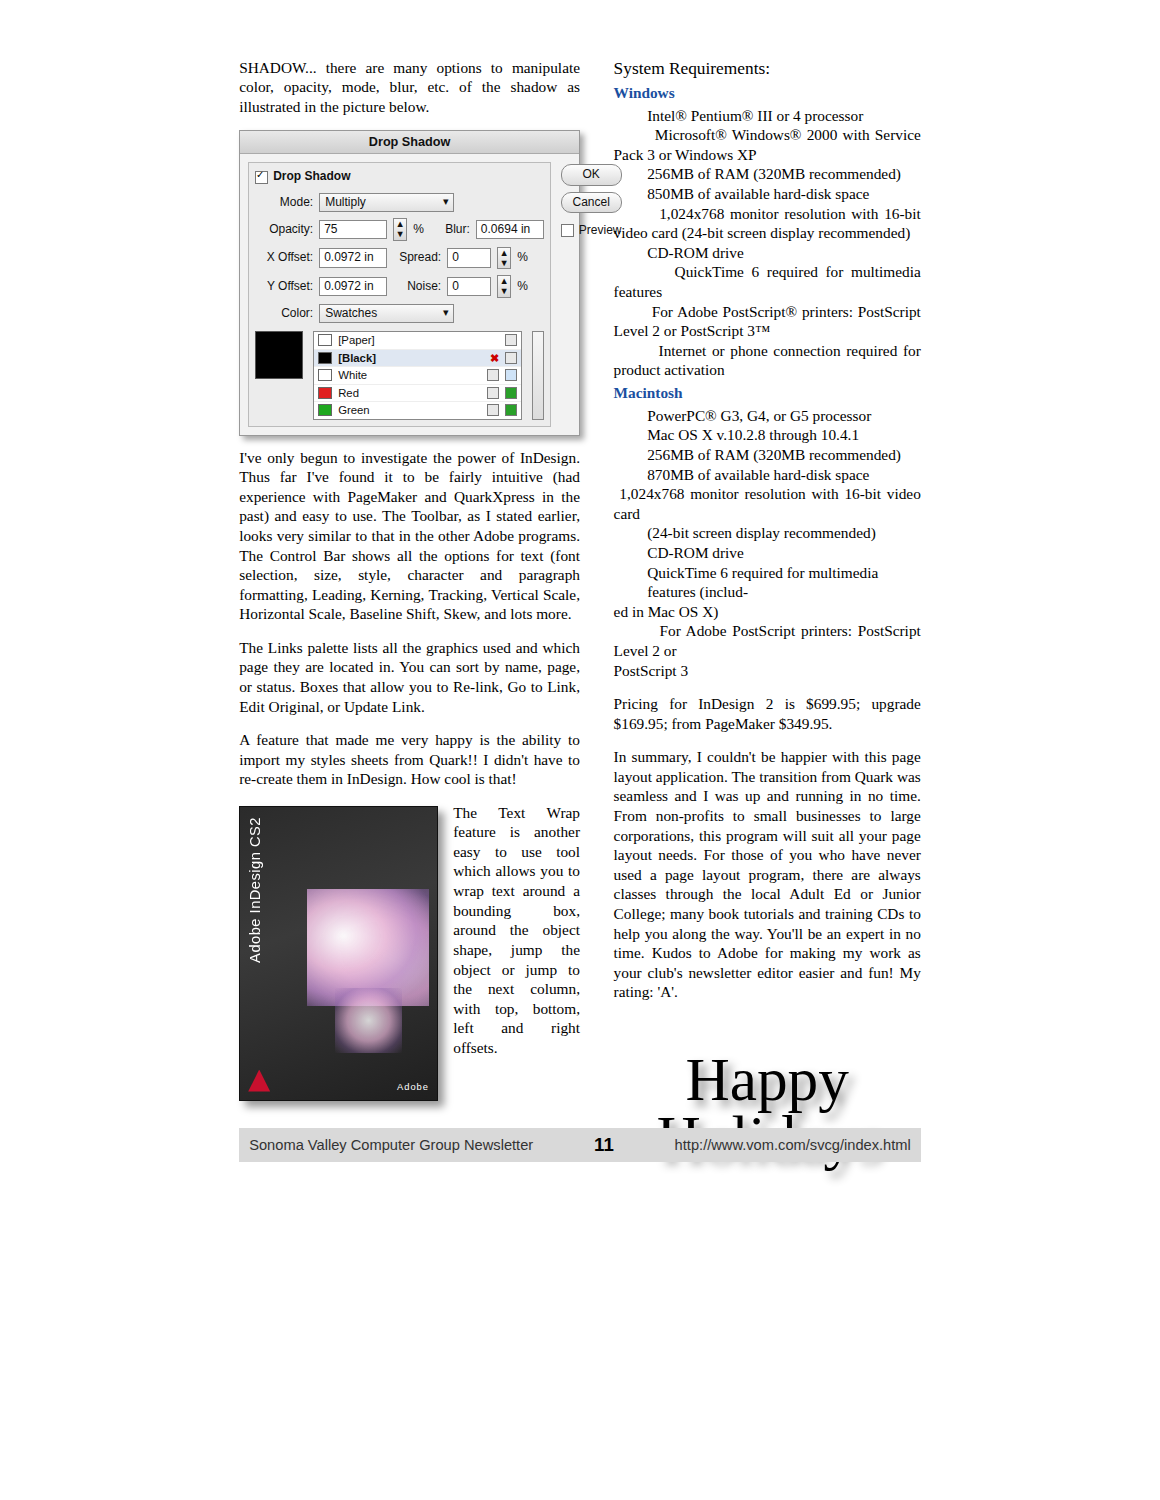SHADOW... there are many options to manipulate color, opacity, mode, blur, etc. of the shadow as illustrated in the picture below.
Drop Shadow
Drop Shadow
Mode: Multiply
Opacity: 75 ▲
▼ % Blur: 0.0694 in
X Offset: 0.0972 in Spread: 0 ▲
▼ %
Y Offset: 0.0972 in Noise: 0 ▲
▼ %
Color: Swatches
[Paper]
[Black] ✖
White
Red
Green
OK
Cancel
Preview
I've only begun to investigate the power of InDesign. Thus far I've found it to be fairly intuitive (had experience with PageMaker and QuarkXpress in the past) and easy to use. The Toolbar, as I stated earlier, looks very similar to that in the other Adobe programs. The Control Bar shows all the options for text (font selection, size, style, character and paragraph formatting, Leading, Kerning, Tracking, Vertical Scale, Horizontal Scale, Baseline Shift, Skew, and lots more.
The Links palette lists all the graphics used and which page they are located in. You can sort by name, page, or status. Boxes that allow you to Re-link, Go to Link, Edit Original, or Update Link.
A feature that made me very happy is the ability to import my styles sheets from Quark!! I didn't have to re-create them in InDesign. How cool is that!
Adobe InDesign CS2
Adobe
The Text Wrap feature is another easy to use tool which allows you to wrap text around a bounding box, around the object shape, jump the object or jump to the next column, with top, bottom, left and right offsets.
System Requirements:
Windows
Intel® Pentium® III or 4 processor
Microsoft® Windows® 2000 with Service Pack 3 or Windows XP
256MB of RAM (320MB recommended)
850MB of available hard-disk space
1,024x768 monitor resolution with 16-bit video card (24-bit screen display recommended)
CD-ROM drive
QuickTime 6 required for multimedia features
For Adobe PostScript® printers: PostScript Level 2 or PostScript 3™
Internet or phone connection required for product activation
Macintosh
PowerPC® G3, G4, or G5 processor
Mac OS X v.10.2.8 through 10.4.1
256MB of RAM (320MB recommended)
870MB of available hard-disk space
1,024x768 monitor resolution with 16-bit video card
(24-bit screen display recommended)
CD-ROM drive
QuickTime 6 required for multimedia features (includ-
ed in Mac OS X)
For Adobe PostScript printers: PostScript Level 2 or
PostScript 3
Pricing for InDesign 2 is $699.95; upgrade $169.95; from PageMaker $349.95.
In summary, I couldn't be happier with this page layout application. The transition from Quark was seamless and I was up and running in no time. From non-profits to small businesses to large corporations, this program will suit all your page layout needs. For those of you who have never used a page layout program, there are always classes through the local Adult Ed or Junior College; many book tutorials and training CDs to help you along the way. You'll be an expert in no time. Kudos to Adobe for making my work as your club's newsletter editor easier and fun! My rating: 'A'.
Happy
Holidays
Sonoma Valley Computer Group Newsletter 11 http://www.vom.com/svcg/index.html